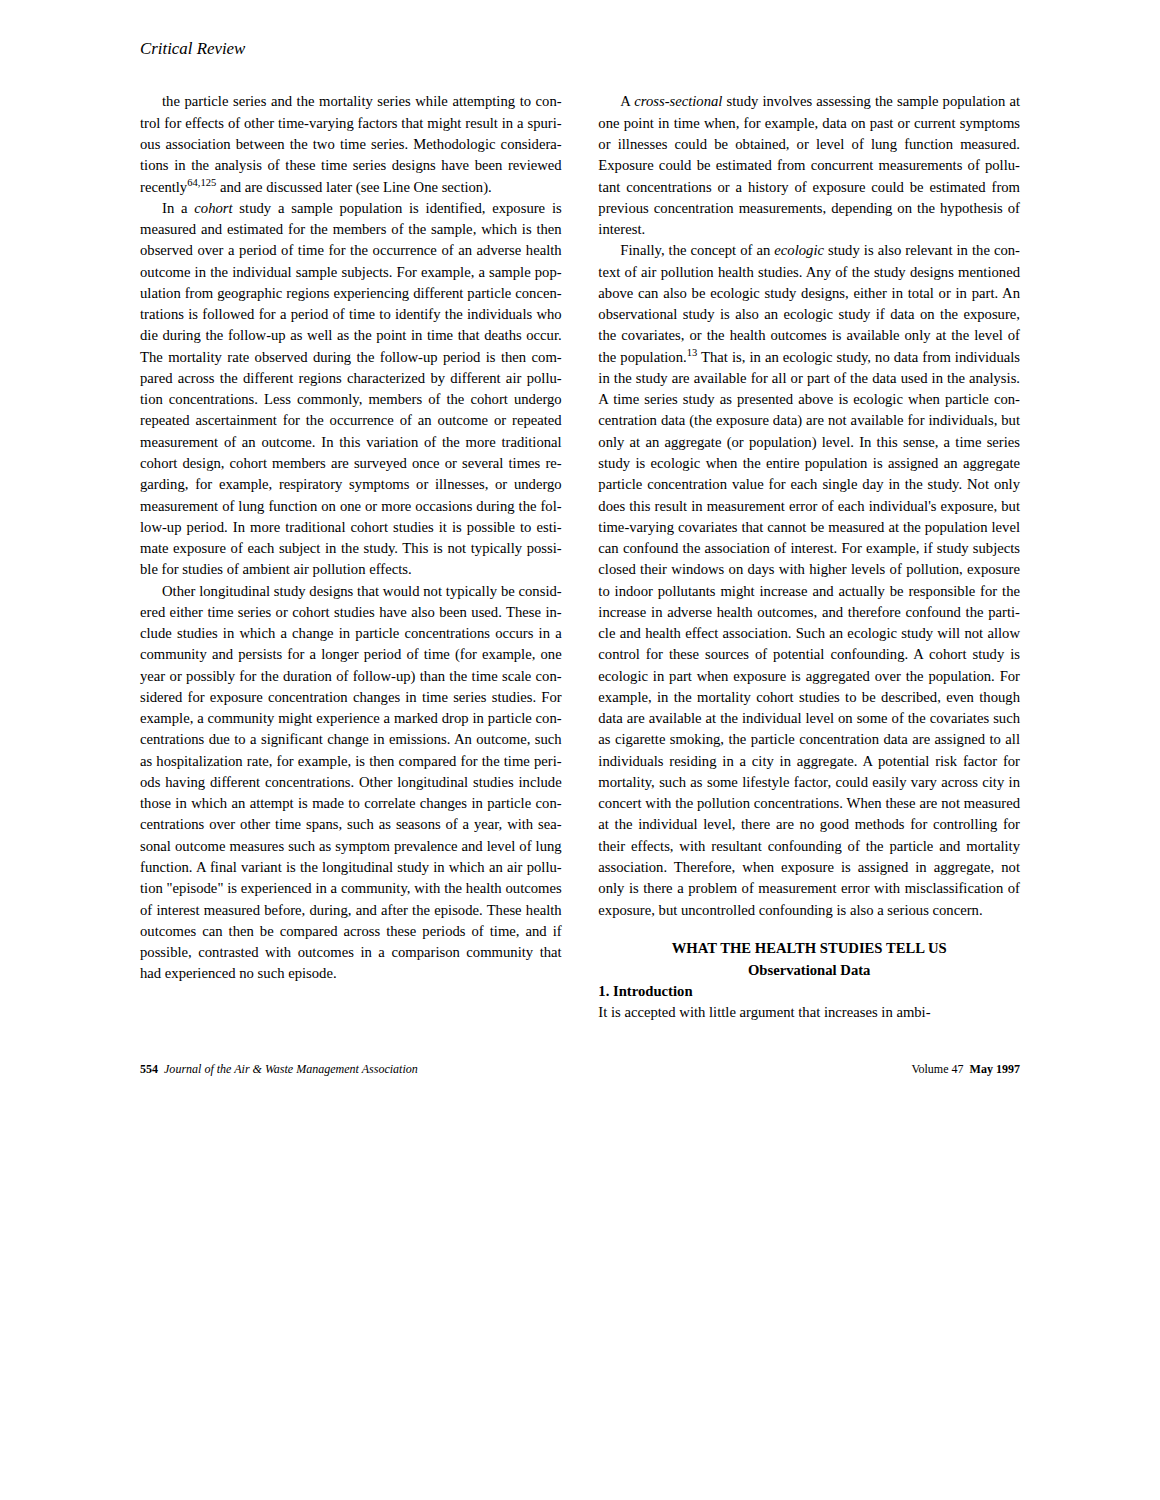Critical Review
the particle series and the mortality series while attempting to control for effects of other time-varying factors that might result in a spurious association between the two time series. Methodologic considerations in the analysis of these time series designs have been reviewed recently64,125 and are discussed later (see Line One section).
In a cohort study a sample population is identified, exposure is measured and estimated for the members of the sample, which is then observed over a period of time for the occurrence of an adverse health outcome in the individual sample subjects. For example, a sample population from geographic regions experiencing different particle concentrations is followed for a period of time to identify the individuals who die during the follow-up as well as the point in time that deaths occur. The mortality rate observed during the follow-up period is then compared across the different regions characterized by different air pollution concentrations. Less commonly, members of the cohort undergo repeated ascertainment for the occurrence of an outcome or repeated measurement of an outcome. In this variation of the more traditional cohort design, cohort members are surveyed once or several times regarding, for example, respiratory symptoms or illnesses, or undergo measurement of lung function on one or more occasions during the follow-up period. In more traditional cohort studies it is possible to estimate exposure of each subject in the study. This is not typically possible for studies of ambient air pollution effects.
Other longitudinal study designs that would not typically be considered either time series or cohort studies have also been used. These include studies in which a change in particle concentrations occurs in a community and persists for a longer period of time (for example, one year or possibly for the duration of follow-up) than the time scale considered for exposure concentration changes in time series studies. For example, a community might experience a marked drop in particle concentrations due to a significant change in emissions. An outcome, such as hospitalization rate, for example, is then compared for the time periods having different concentrations. Other longitudinal studies include those in which an attempt is made to correlate changes in particle concentrations over other time spans, such as seasons of a year, with seasonal outcome measures such as symptom prevalence and level of lung function. A final variant is the longitudinal study in which an air pollution "episode" is experienced in a community, with the health outcomes of interest measured before, during, and after the episode. These health outcomes can then be compared across these periods of time, and if possible, contrasted with outcomes in a comparison community that had experienced no such episode.
A cross-sectional study involves assessing the sample population at one point in time when, for example, data on past or current symptoms or illnesses could be obtained, or level of lung function measured. Exposure could be estimated from concurrent measurements of pollutant concentrations or a history of exposure could be estimated from previous concentration measurements, depending on the hypothesis of interest.
Finally, the concept of an ecologic study is also relevant in the context of air pollution health studies. Any of the study designs mentioned above can also be ecologic study designs, either in total or in part. An observational study is also an ecologic study if data on the exposure, the covariates, or the health outcomes is available only at the level of the population.13 That is, in an ecologic study, no data from individuals in the study are available for all or part of the data used in the analysis. A time series study as presented above is ecologic when particle concentration data (the exposure data) are not available for individuals, but only at an aggregate (or population) level. In this sense, a time series study is ecologic when the entire population is assigned an aggregate particle concentration value for each single day in the study. Not only does this result in measurement error of each individual's exposure, but time-varying covariates that cannot be measured at the population level can confound the association of interest. For example, if study subjects closed their windows on days with higher levels of pollution, exposure to indoor pollutants might increase and actually be responsible for the increase in adverse health outcomes, and therefore confound the particle and health effect association. Such an ecologic study will not allow control for these sources of potential confounding. A cohort study is ecologic in part when exposure is aggregated over the population. For example, in the mortality cohort studies to be described, even though data are available at the individual level on some of the covariates such as cigarette smoking, the particle concentration data are assigned to all individuals residing in a city in aggregate. A potential risk factor for mortality, such as some lifestyle factor, could easily vary across city in concert with the pollution concentrations. When these are not measured at the individual level, there are no good methods for controlling for their effects, with resultant confounding of the particle and mortality association. Therefore, when exposure is assigned in aggregate, not only is there a problem of measurement error with misclassification of exposure, but uncontrolled confounding is also a serious concern.
What the Health Studies Tell Us
Observational Data
1. Introduction
It is accepted with little argument that increases in ambi-
554 Journal of the Air & Waste Management Association Volume 47 May 1997